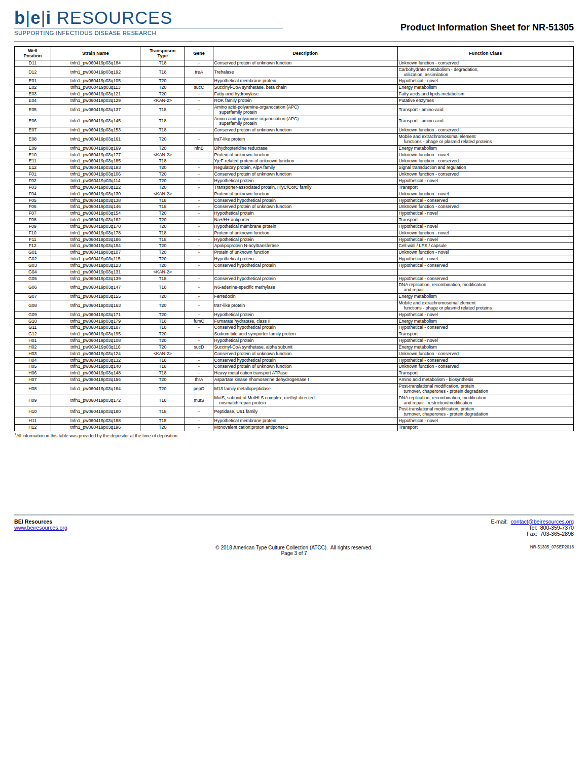b|e|i RESOURCES
SUPPORTING INFECTIOUS DISEASE RESEARCH
Product Information Sheet for NR-51305
| Well Position | Strain Name | Transposon Type | Gene | Description | Function Class |
| --- | --- | --- | --- | --- | --- |
| D11 | tnfn1_pw060419p03q184 | T18 | - | Conserved protein of unknown function | Unknown function - conserved |
| D12 | tnfn1_pw060419p03q192 | T18 | treA | Trehalase | Carbohydrate metabolism - degradation, utilization, assimilation |
| E01 | tnfn1_pw060419p03q105 | T20 | - | Hypothetical membrane protein | Hypothetical - novel |
| E02 | tnfn1_pw060419p03q113 | T20 | sucC | Succinyl-CoA synthetase, beta chain | Energy metabolism |
| E03 | tnfn1_pw060419p03q121 | T20 | - | Fatty acid hydroxylase | Fatty acids and lipids metabolism |
| E04 | tnfn1_pw060419p03q129 | <KAN-2> | - | ROK family protein | Putative enzymes |
| E05 | tnfn1_pw060419p03q137 | T18 | - | Amino acid-polyamine-organocation (APC) superfamily protein | Transport - amino-acid |
| E06 | tnfn1_pw060419p03q145 | T18 | - | Amino acid-polyamine-organocation (APC) superfamily protein | Transport - amino-acid |
| E07 | tnfn1_pw060419p03q153 | T18 | - | Conserved protein of unknown function | Unknown function - conserved |
| E08 | tnfn1_pw060419p03q161 | T20 | - | traT-like protein | Mobile and extrachromosomal element functions - phage or plasmid related proteins |
| E09 | tnfn1_pw060419p03q169 | T20 | nfnB | Dihydropteridine reductase | Energy metabolism |
| E10 | tnfn1_pw060419p03q177 | <KAN-2> | - | Protein of unknown function | Unknown function - novel |
| E11 | tnfn1_pw060419p03q185 | T18 | - | YjeF-related protein of unknown function | Unknown function - conserved |
| E12 | tnfn1_pw060419p03q193 | T20 | - | Regulatory protein, AlpA family | Signal transduction and regulation |
| F01 | tnfn1_pw060419p03q106 | T20 | - | Conserved protein of unknown function | Unknown function - conserved |
| F02 | tnfn1_pw060419p03q114 | T20 | - | Hypothetical protein | Hypothetical - novel |
| F03 | tnfn1_pw060419p03q122 | T20 | - | Transporter-associated protein, HlyC/CorC family | Transport |
| F04 | tnfn1_pw060419p03q130 | <KAN-2> | - | Protein of unknown function | Unknown function - novel |
| F05 | tnfn1_pw060419p03q138 | T18 | - | Conserved hypothetical protein | Hypothetical - conserved |
| F06 | tnfn1_pw060419p03q146 | T18 | - | Conserved protein of unknown function | Unknown function - conserved |
| F07 | tnfn1_pw060419p03q154 | T20 | - | Hypothetical protein | Hypothetical - novel |
| F08 | tnfn1_pw060419p03q162 | T20 | - | Na+/H+ antiporter | Transport |
| F09 | tnfn1_pw060419p03q170 | T20 | - | Hypothetical membrane protein | Hypothetical - novel |
| F10 | tnfn1_pw060419p03q178 | T18 | - | Protein of unknown function | Unknown function - novel |
| F11 | tnfn1_pw060419p03q186 | T18 | - | Hypothetical protein | Hypothetical - novel |
| F12 | tnfn1_pw060419p03q194 | T20 | - | Apolipoprotein N-acyltransferase | Cell wall / LPS / capsule |
| G01 | tnfn1_pw060419p03q107 | T20 | - | Protein of unknown function | Unknown function - novel |
| G02 | tnfn1_pw060419p03q115 | T20 | - | Hypothetical protein | Hypothetical - novel |
| G03 | tnfn1_pw060419p03q123 | T20 | - | Conserved hypothetical protein | Hypothetical - conserved |
| G04 | tnfn1_pw060419p03q131 | <KAN-2> | | | |
| G05 | tnfn1_pw060419p03q139 | T18 | - | Conserved hypothetical protein | Hypothetical - conserved |
| G06 | tnfn1_pw060419p03q147 | T18 | - | N6-adenine-specific methylase | DNA replication, recombination, modification and repair |
| G07 | tnfn1_pw060419p03q155 | T20 | - | Ferredoxin | Energy metabolism |
| G08 | tnfn1_pw060419p03q163 | T20 | - | traT-like protein | Mobile and extrachromosomal element functions - phage or plasmid related proteins |
| G09 | tnfn1_pw060419p03q171 | T20 | - | Hypothetical protein | Hypothetical - novel |
| G10 | tnfn1_pw060419p03q179 | T18 | fumC | Fumarate hydratase, class II | Energy metabolism |
| G11 | tnfn1_pw060419p03q187 | T18 | - | Conserved hypothetical protein | Hypothetical - conserved |
| G12 | tnfn1_pw060419p03q195 | T20 | - | Sodium bile acid symporter family protein | Transport |
| H01 | tnfn1_pw060419p03q108 | T20 | - | Hypothetical protein | Hypothetical - novel |
| H02 | tnfn1_pw060419p03q116 | T20 | sucD | Succinyl-CoA synthetase, alpha subunit | Energy metabolism |
| H03 | tnfn1_pw060419p03q124 | <KAN-2> | - | Conserved protein of unknown function | Unknown function - conserved |
| H04 | tnfn1_pw060419p03q132 | T18 | - | Conserved hypothetical protein | Hypothetical - conserved |
| H05 | tnfn1_pw060419p03q140 | T18 | - | Conserved protein of unknown function | Unknown function - conserved |
| H06 | tnfn1_pw060419p03q148 | T18 | - | Heavy metal cation transport ATPase | Transport |
| H07 | tnfn1_pw060419p03q156 | T20 | thrA | Aspartate kinase I/homoserine dehydrogenase I | Amino acid metabolism - biosynthesis |
| H08 | tnfn1_pw060419p03q164 | T20 | pepO | M13 family metallopeptidase | Post-translational modification, protein turnover, chaperones - protein degradation |
| H09 | tnfn1_pw060419p03q172 | T18 | mutS | MutS, subunit of MutHLS complex, methyl-directed mismatch repair protein | DNA replication, recombination, modification and repair - restriction/modification |
| H10 | tnfn1_pw060419p03q180 | T18 | - | Peptidase, U61 family | Post-translational modification, protein turnover, chaperones - protein degradation |
| H11 | tnfn1_pw060419p03q188 | T18 | - | Hypothetical membrane protein | Hypothetical - novel |
| H12 | tnfn1_pw060419p03q196 | T20 | - | Monovalent cation:proton antiporter-1 | Transport |
1All information in this table was provided by the depositor at the time of deposition.
| BEI Resources | E-mail: contact@beiresources.org |
| www.beiresources.org | Tel: 800-359-7370 |
| | Fax: 703-365-2898 |
© 2018 American Type Culture Collection (ATCC). All rights reserved.
Page 3 of 7 NR-51305_07SEP2018